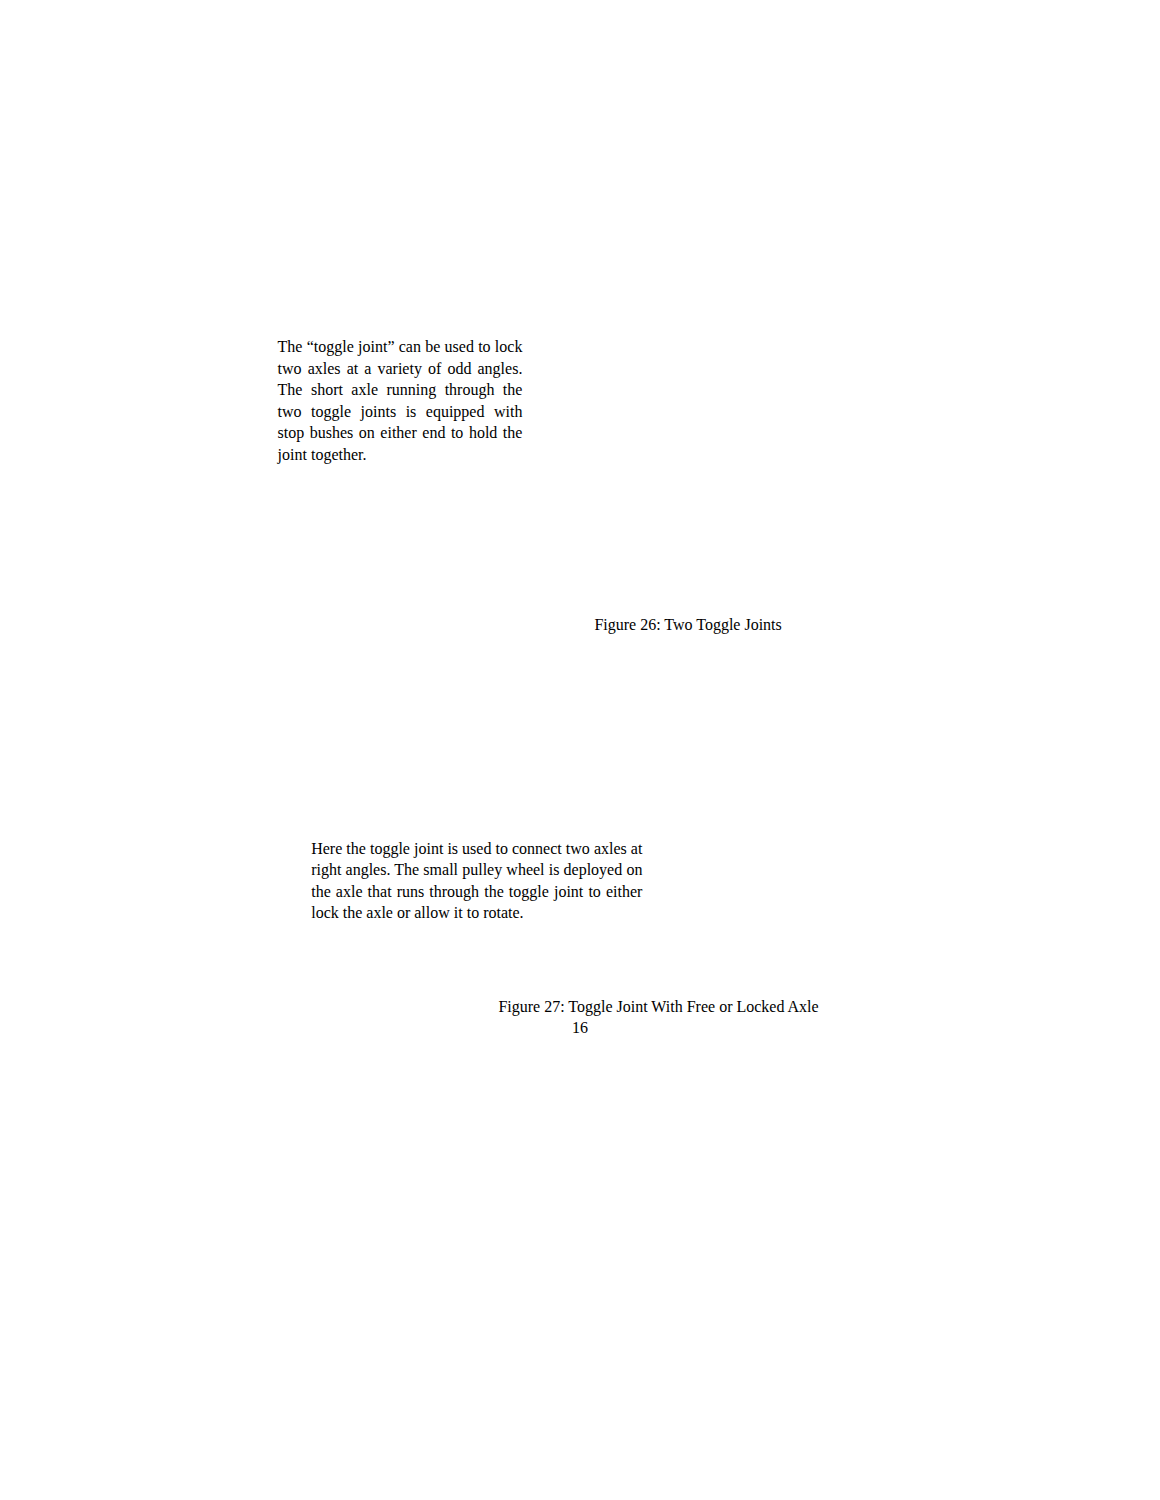The “toggle joint” can be used to lock two axles at a variety of odd angles. The short axle running through the two toggle joints is equipped with stop bushes on either end to hold the joint together.
Figure 26: Two Toggle Joints
Here the toggle joint is used to connect two axles at right angles. The small pulley wheel is deployed on the axle that runs through the toggle joint to either lock the axle or allow it to rotate.
Figure 27: Toggle Joint With Free or Locked Axle
16